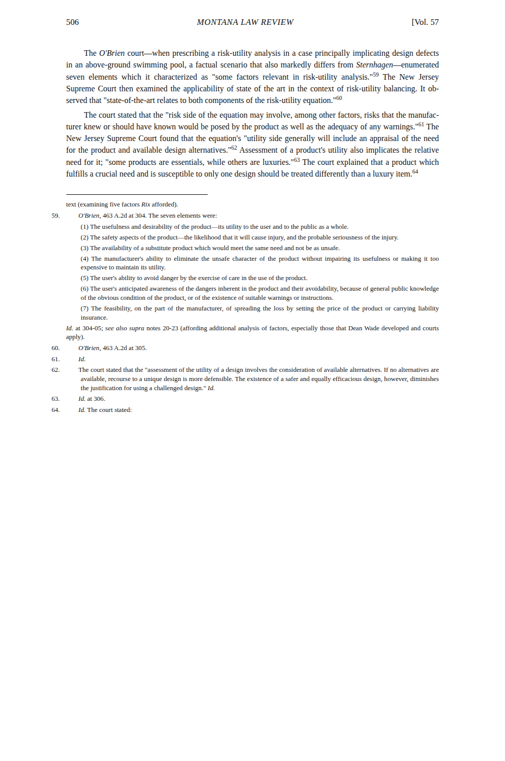506 MONTANA LAW REVIEW [Vol. 57
The O'Brien court—when prescribing a risk-utility analysis in a case principally implicating design defects in an above-ground swimming pool, a factual scenario that also markedly differs from Sternhagen—enumerated seven elements which it characterized as "some factors relevant in risk-utility analysis."59 The New Jersey Supreme Court then examined the applicability of state of the art in the context of risk-utility balancing. It observed that "state-of-the-art relates to both components of the risk-utility equation."60
The court stated that the "risk side of the equation may involve, among other factors, risks that the manufacturer knew or should have known would be posed by the product as well as the adequacy of any warnings."61 The New Jersey Supreme Court found that the equation's "utility side generally will include an appraisal of the need for the product and available design alternatives."62 Assessment of a product's utility also implicates the relative need for it; "some products are essentials, while others are luxuries."63 The court explained that a product which fulfills a crucial need and is susceptible to only one design should be treated differently than a luxury item.64
text (examining five factors Rix afforded).
59. O'Brien, 463 A.2d at 304. The seven elements were:
(1) The usefulness and desirability of the product—its utility to the user and to the public as a whole.
(2) The safety aspects of the product—the likelihood that it will cause injury, and the probable seriousness of the injury.
(3) The availability of a substitute product which would meet the same need and not be as unsafe.
(4) The manufacturer's ability to eliminate the unsafe character of the product without impairing its usefulness or making it too expensive to maintain its utility.
(5) The user's ability to avoid danger by the exercise of care in the use of the product.
(6) The user's anticipated awareness of the dangers inherent in the product and their avoidability, because of general public knowledge of the obvious condition of the product, or of the existence of suitable warnings or instructions.
(7) The feasibility, on the part of the manufacturer, of spreading the loss by setting the price of the product or carrying liability insurance.
Id. at 304-05; see also supra notes 20-23 (affording additional analysis of factors, especially those that Dean Wade developed and courts apply).
60. O'Brien, 463 A.2d at 305.
61. Id.
62. The court stated that the "assessment of the utility of a design involves the consideration of available alternatives. If no alternatives are available, recourse to a unique design is more defensible. The existence of a safer and equally efficacious design, however, diminishes the justification for using a challenged design." Id.
63. Id. at 306.
64. Id. The court stated: